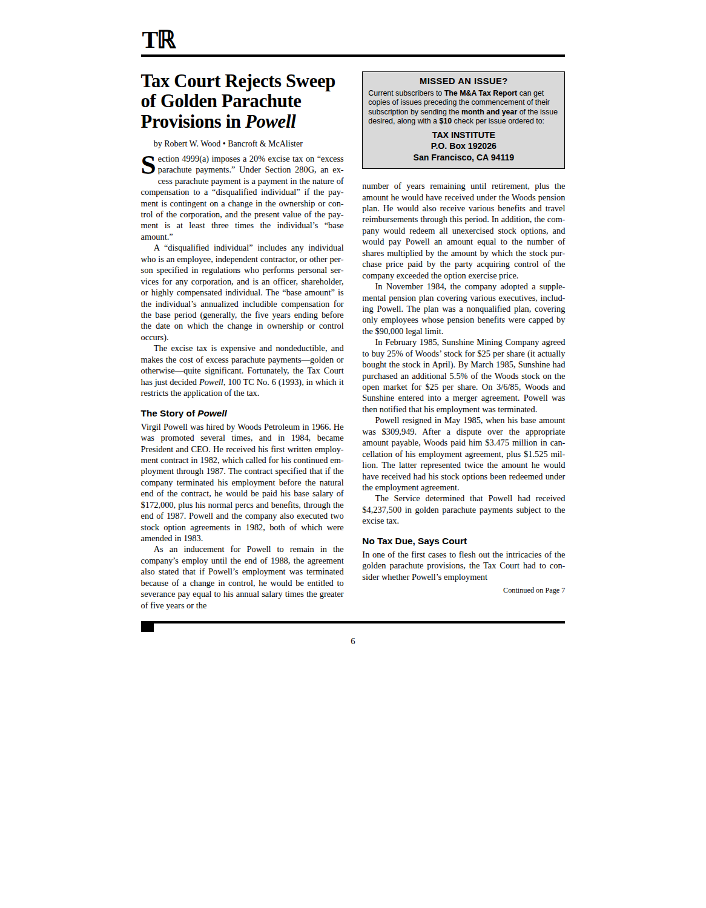Tℝ
Tax Court Rejects Sweep of Golden Parachute Provisions in Powell
by Robert W. Wood • Bancroft & McAlister
Section 4999(a) imposes a 20% excise tax on “excess parachute payments.” Under Section 280G, an excess parachute payment is a payment in the nature of compensation to a “disqualified individual” if the payment is contingent on a change in the ownership or control of the corporation, and the present value of the payment is at least three times the individual’s “base amount.”
A “disqualified individual” includes any individual who is an employee, independent contractor, or other person specified in regulations who performs personal services for any corporation, and is an officer, shareholder, or highly compensated individual. The “base amount” is the individual’s annualized includible compensation for the base period (generally, the five years ending before the date on which the change in ownership or control occurs).
The excise tax is expensive and nondeductible, and makes the cost of excess parachute payments—golden or otherwise—quite significant. Fortunately, the Tax Court has just decided Powell, 100 TC No. 6 (1993), in which it restricts the application of the tax.
The Story of Powell
Virgil Powell was hired by Woods Petroleum in 1966. He was promoted several times, and in 1984, became President and CEO. He received his first written employment contract in 1982, which called for his continued employment through 1987. The contract specified that if the company terminated his employment before the natural end of the contract, he would be paid his base salary of $172,000, plus his normal percs and benefits, through the end of 1987. Powell and the company also executed two stock option agreements in 1982, both of which were amended in 1983.
As an inducement for Powell to remain in the company’s employ until the end of 1988, the agreement also stated that if Powell’s employment was terminated because of a change in control, he would be entitled to severance pay equal to his annual salary times the greater of five years or the
MISSED AN ISSUE?
Current subscribers to The M&A Tax Report can get copies of issues preceding the commencement of their subscription by sending the month and year of the issue desired, along with a $10 check per issue ordered to:
TAX INSTITUTE
P.O. Box 192026
San Francisco, CA 94119
number of years remaining until retirement, plus the amount he would have received under the Woods pension plan. He would also receive various benefits and travel reimbursements through this period. In addition, the company would redeem all unexercised stock options, and would pay Powell an amount equal to the number of shares multiplied by the amount by which the stock purchase price paid by the party acquiring control of the company exceeded the option exercise price.
In November 1984, the company adopted a supplemental pension plan covering various executives, including Powell. The plan was a nonqualified plan, covering only employees whose pension benefits were capped by the $90,000 legal limit.
In February 1985, Sunshine Mining Company agreed to buy 25% of Woods’ stock for $25 per share (it actually bought the stock in April). By March 1985, Sunshine had purchased an additional 5.5% of the Woods stock on the open market for $25 per share. On 3/6/85, Woods and Sunshine entered into a merger agreement. Powell was then notified that his employment was terminated.
Powell resigned in May 1985, when his base amount was $309,949. After a dispute over the appropriate amount payable, Woods paid him $3.475 million in cancellation of his employment agreement, plus $1.525 million. The latter represented twice the amount he would have received had his stock options been redeemed under the employment agreement.
The Service determined that Powell had received $4,237,500 in golden parachute payments subject to the excise tax.
No Tax Due, Says Court
In one of the first cases to flesh out the intricacies of the golden parachute provisions, the Tax Court had to consider whether Powell’s employment
Continued on Page 7
6